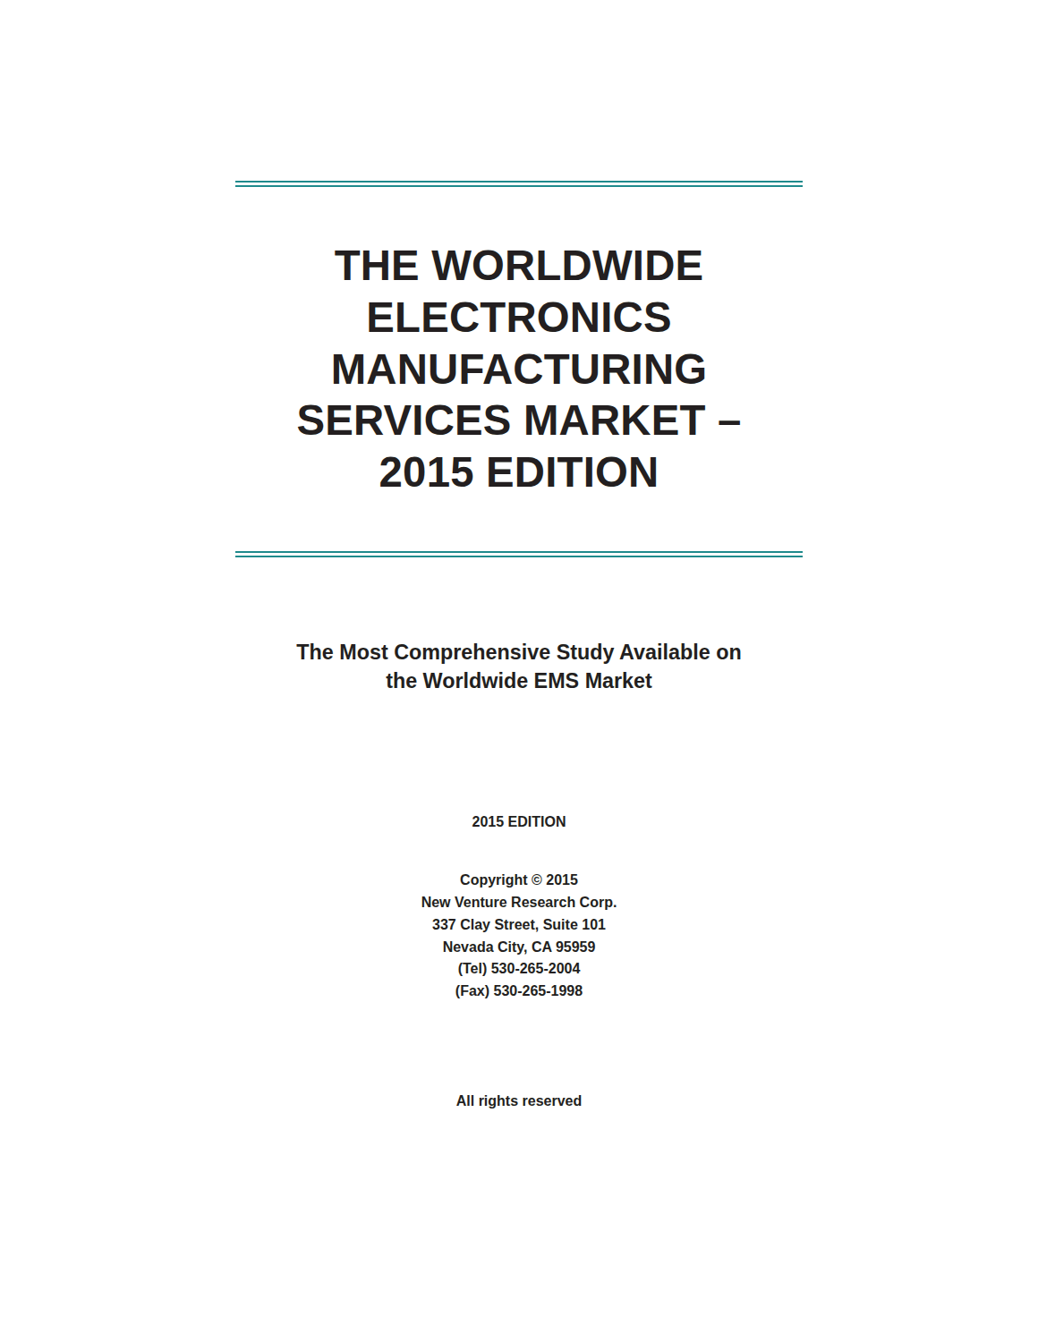THE WORLDWIDE ELECTRONICS MANUFACTURING SERVICES MARKET – 2015 EDITION
The Most Comprehensive Study Available on the Worldwide EMS Market
2015 EDITION
Copyright © 2015
New Venture Research Corp.
337 Clay Street, Suite 101
Nevada City, CA 95959
(Tel) 530-265-2004
(Fax) 530-265-1998
All rights reserved